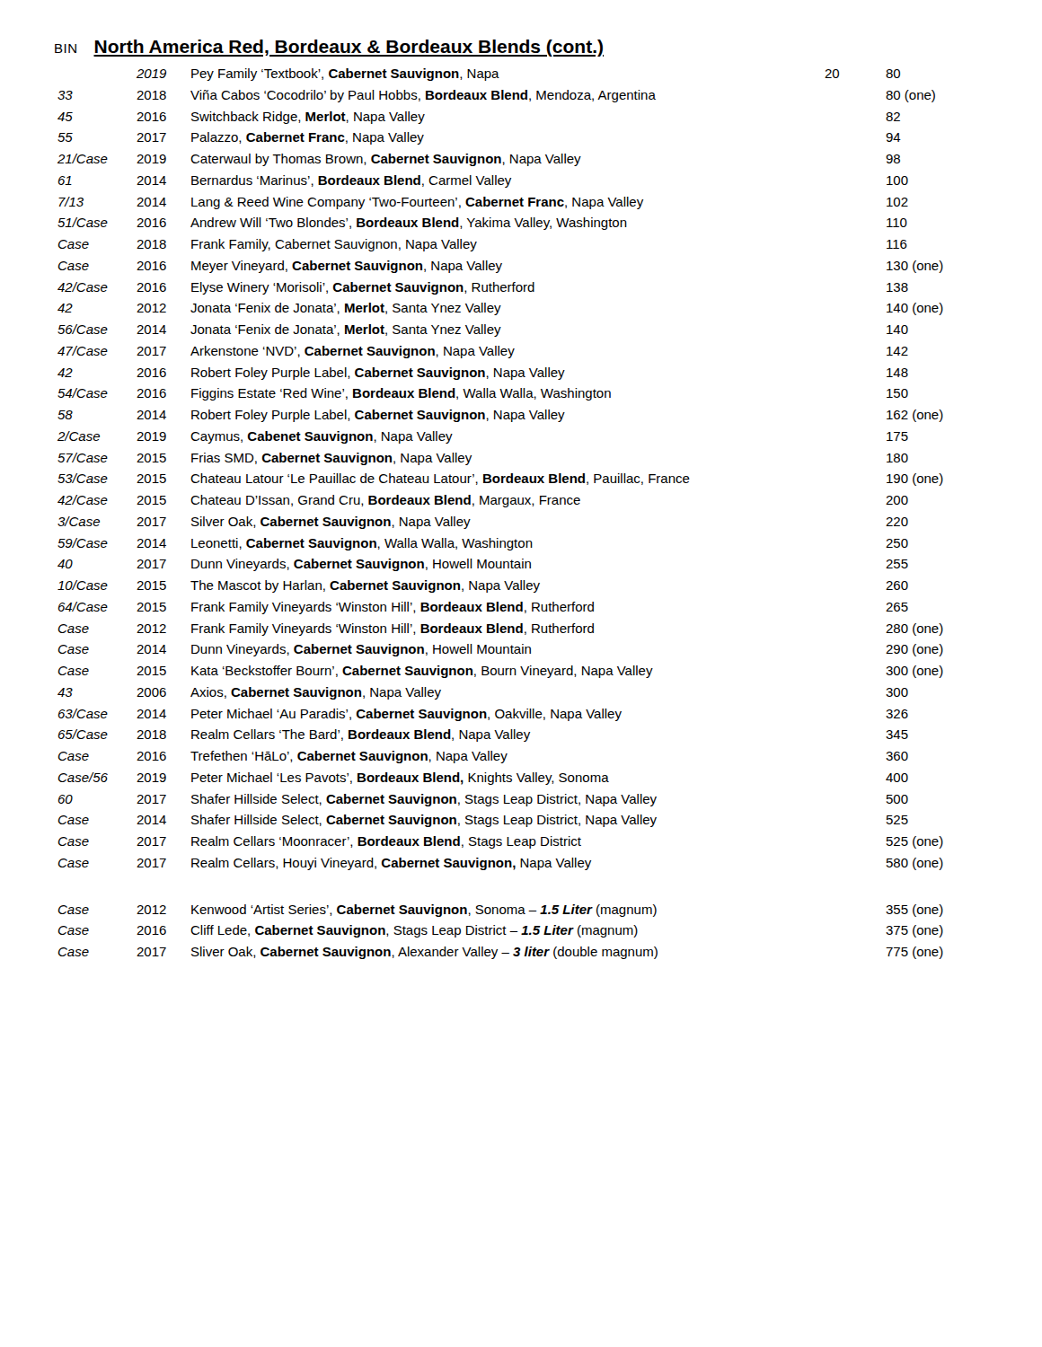BIN
North America Red, Bordeaux & Bordeaux Blends (cont.)
| | 2019 | Pey Family ‘Textbook’, Cabernet Sauvignon , Napa | 20 | 80 |
| 33 | 2018 | Viña Cabos ‘Cocodrilo’ by Paul Hobbs, Bordeaux Blend , Mendoza, Argentina | | 80 (one) |
| 45 | 2016 | Switchback Ridge, Merlot , Napa Valley | | 82 |
| 55 | 2017 | Palazzo, Cabernet Franc , Napa Valley | | 94 |
| 21/Case | 2019 | Caterwaul by Thomas Brown, Cabernet Sauvignon , Napa Valley | | 98 |
| 61 | 2014 | Bernardus ‘Marinus’, Bordeaux Blend , Carmel Valley | | 100 |
| 7/13 | 2014 | Lang & Reed Wine Company ‘Two-Fourteen’, Cabernet Franc , Napa Valley | | 102 |
| 51/Case | 2016 | Andrew Will ‘Two Blondes’, Bordeaux Blend , Yakima Valley, Washington | | 110 |
| Case | 2018 | Frank Family, Cabernet Sauvignon, Napa Valley | | 116 |
| Case | 2016 | Meyer Vineyard, Cabernet Sauvignon , Napa Valley | | 130 (one) |
| 42/Case | 2016 | Elyse Winery ‘Morisoli’, Cabernet Sauvignon , Rutherford | | 138 |
| 42 | 2012 | Jonata ‘Fenix de Jonata’, Merlot , Santa Ynez Valley | | 140 (one) |
| 56/Case | 2014 | Jonata ‘Fenix de Jonata’, Merlot , Santa Ynez Valley | | 140 |
| 47/Case | 2017 | Arkenstone ‘NVD’, Cabernet Sauvignon , Napa Valley | | 142 |
| 42 | 2016 | Robert Foley Purple Label, Cabernet Sauvignon , Napa Valley | | 148 |
| 54/Case | 2016 | Figgins Estate ‘Red Wine’, Bordeaux Blend , Walla Walla, Washington | | 150 |
| 58 | 2014 | Robert Foley Purple Label, Cabernet Sauvignon , Napa Valley | | 162 (one) |
| 2/Case | 2019 | Caymus, Cabenet Sauvignon , Napa Valley | | 175 |
| 57/Case | 2015 | Frias SMD, Cabernet Sauvignon , Napa Valley | | 180 |
| 53/Case | 2015 | Chateau Latour ‘Le Pauillac de Chateau Latour’, Bordeaux Blend , Pauillac, France | | 190 (one) |
| 42/Case | 2015 | Chateau D’Issan, Grand Cru, Bordeaux Blend , Margaux, France | | 200 |
| 3/Case | 2017 | Silver Oak, Cabernet Sauvignon , Napa Valley | | 220 |
| 59/Case | 2014 | Leonetti, Cabernet Sauvignon , Walla Walla, Washington | | 250 |
| 40 | 2017 | Dunn Vineyards, Cabernet Sauvignon , Howell Mountain | | 255 |
| 10/Case | 2015 | The Mascot by Harlan, Cabernet Sauvignon , Napa Valley | | 260 |
| 64/Case | 2015 | Frank Family Vineyards ‘Winston Hill’, Bordeaux Blend , Rutherford | | 265 |
| Case | 2012 | Frank Family Vineyards ‘Winston Hill’, Bordeaux Blend , Rutherford | | 280 (one) |
| Case | 2014 | Dunn Vineyards, Cabernet Sauvignon , Howell Mountain | | 290 (one) |
| Case | 2015 | Kata ‘Beckstoffer Bourn’, Cabernet Sauvignon , Bourn Vineyard, Napa Valley | | 300 (one) |
| 43 | 2006 | Axios, Cabernet Sauvignon , Napa Valley | | 300 |
| 63/Case | 2014 | Peter Michael ‘Au Paradis’, Cabernet Sauvignon , Oakville, Napa Valley | | 326 |
| 65/Case | 2018 | Realm Cellars ‘The Bard’, Bordeaux Blend , Napa Valley | | 345 |
| Case | 2016 | Trefethen ‘HāLo’, Cabernet Sauvignon , Napa Valley | | 360 |
| Case/56 | 2019 | Peter Michael ‘Les Pavots’, Bordeaux Blend, Knights Valley, Sonoma | | 400 |
| 60 | 2017 | Shafer Hillside Select, Cabernet Sauvignon , Stags Leap District, Napa Valley | | 500 |
| Case | 2014 | Shafer Hillside Select, Cabernet Sauvignon , Stags Leap District, Napa Valley | | 525 |
| Case | 2017 | Realm Cellars ‘Moonracer’, Bordeaux Blend , Stags Leap District | | 525 (one) |
| Case | 2017 | Realm Cellars, Houyi Vineyard, Cabernet Sauvignon, Napa Valley | | 580 (one) |
| Case | 2012 | Kenwood ‘Artist Series’, Cabernet Sauvignon , Sonoma – 1.5 Liter (magnum) | | 355 (one) |
| Case | 2016 | Cliff Lede, Cabernet Sauvignon , Stags Leap District – 1.5 Liter (magnum) | | 375 (one) |
| Case | 2017 | Sliver Oak, Cabernet Sauvignon , Alexander Valley – 3 liter (double magnum) | | 775 (one) |